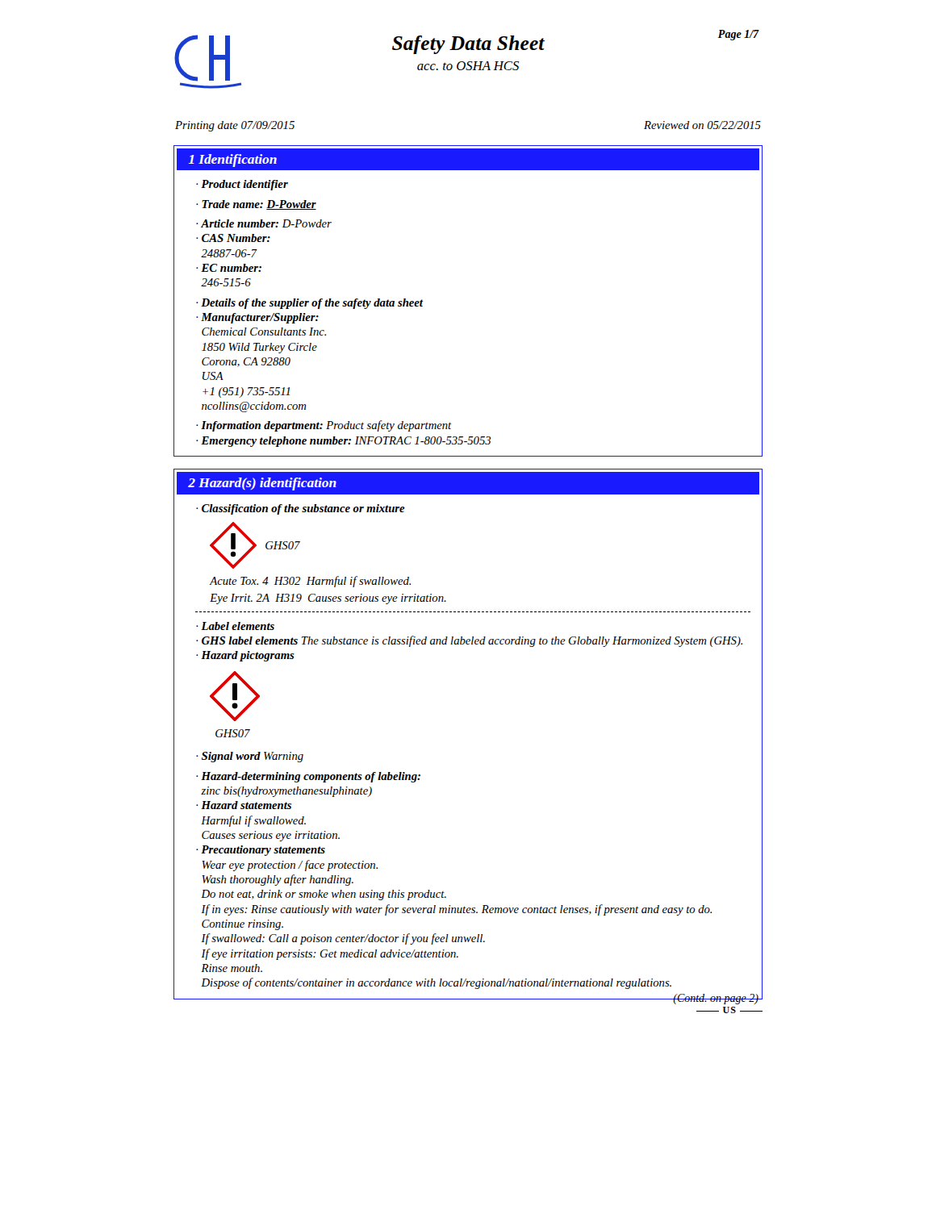Page 1/7
Safety Data Sheet
acc. to OSHA HCS
Printing date 07/09/2015 Reviewed on 05/22/2015
1 Identification
· Product identifier
· Trade name: D-Powder
· Article number: D-Powder
· CAS Number:
24887-06-7
· EC number:
246-515-6
· Details of the supplier of the safety data sheet
· Manufacturer/Supplier:
Chemical Consultants Inc.
1850 Wild Turkey Circle
Corona, CA 92880
USA
+1 (951) 735-5511
ncollins@ccidom.com
· Information department: Product safety department
· Emergency telephone number: INFOTRAC 1-800-535-5053
2 Hazard(s) identification
· Classification of the substance or mixture
GHS07
Acute Tox. 4 H302 Harmful if swallowed.
Eye Irrit. 2A H319 Causes serious eye irritation.
· Label elements
· GHS label elements The substance is classified and labeled according to the Globally Harmonized System (GHS).
· Hazard pictograms
GHS07
· Signal word Warning
· Hazard-determining components of labeling:
zinc bis(hydroxymethanesulphinate)
· Hazard statements
Harmful if swallowed.
Causes serious eye irritation.
· Precautionary statements
Wear eye protection / face protection.
Wash thoroughly after handling.
Do not eat, drink or smoke when using this product.
If in eyes: Rinse cautiously with water for several minutes. Remove contact lenses, if present and easy to do.
Continue rinsing.
If swallowed: Call a poison center/doctor if you feel unwell.
If eye irritation persists: Get medical advice/attention.
Rinse mouth.
Dispose of contents/container in accordance with local/regional/national/international regulations.
(Contd. on page 2)
US